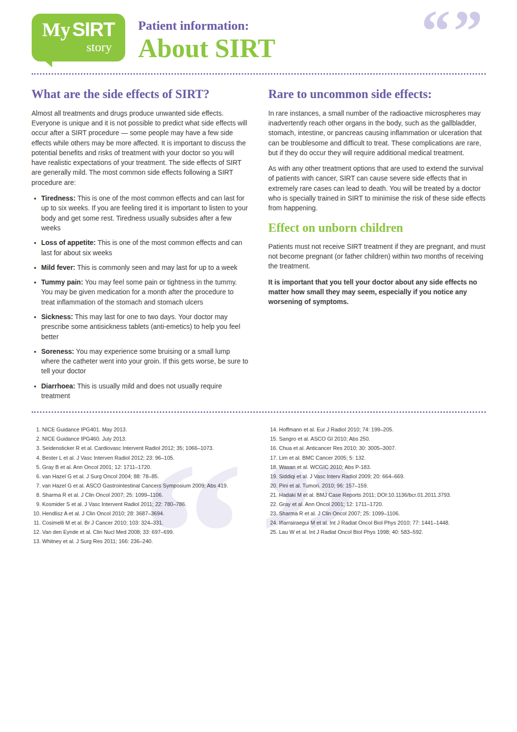My SIRT story
Patient information:
About SIRT
“”
What are the side effects of SIRT?
Almost all treatments and drugs produce unwanted side effects. Everyone is unique and it is not possible to predict what side effects will occur after a SIRT procedure — some people may have a few side effects while others may be more affected. It is important to discuss the potential benefits and risks of treatment with your doctor so you will have realistic expectations of your treatment. The side effects of SIRT are generally mild. The most common side effects following a SIRT procedure are:
Tiredness: This is one of the most common effects and can last for up to six weeks. If you are feeling tired it is important to listen to your body and get some rest. Tiredness usually subsides after a few weeks
Loss of appetite: This is one of the most common effects and can last for about six weeks
Mild fever: This is commonly seen and may last for up to a week
Tummy pain: You may feel some pain or tightness in the tummy. You may be given medication for a month after the procedure to treat inflammation of the stomach and stomach ulcers
Sickness: This may last for one to two days. Your doctor may prescribe some antisickness tablets (anti-emetics) to help you feel better
Soreness: You may experience some bruising or a small lump where the catheter went into your groin. If this gets worse, be sure to tell your doctor
Diarrhoea: This is usually mild and does not usually require treatment
Rare to uncommon side effects:
In rare instances, a small number of the radioactive microspheres may inadvertently reach other organs in the body, such as the gallbladder, stomach, intestine, or pancreas causing inflammation or ulceration that can be troublesome and difficult to treat. These complications are rare, but if they do occur they will require additional medical treatment.
As with any other treatment options that are used to extend the survival of patients with cancer, SIRT can cause severe side effects that in extremely rare cases can lead to death. You will be treated by a doctor who is specially trained in SIRT to minimise the risk of these side effects from happening.
Effect on unborn children
Patients must not receive SIRT treatment if they are pregnant, and must not become pregnant (or father children) within two months of receiving the treatment.
It is important that you tell your doctor about any side effects no matter how small they may seem, especially if you notice any worsening of symptoms.
NICE Guidance IPG401. May 2013.
NICE Guidance IPG460. July 2013.
Seidensticker R et al. Cardiovasc Intervent Radiol 2012; 35; 1066–1073.
Bester L et al. J Vasc Interven Radiol 2012; 23: 96–105.
Gray B et al. Ann Oncol 2001; 12: 1711–1720.
van Hazel G et al. J Surg Oncol 2004; 88: 78–85.
van Hazel G et al. ASCO Gastrointestinal Cancers Symposium 2009; Abs 419.
Sharma R et al. J Clin Oncol 2007; 25: 1099–1106.
Kosmider S et al. J Vasc Intervent Radiol 2011; 22: 780–786.
Hendlisz A et al. J Clin Oncol 2010; 28: 3687–3694.
Cosimelli M et al. Br J Cancer 2010; 103: 324–331.
Van den Eynde et al. Clin Nucl Med 2008; 33: 697–699.
Whitney et al. J Surg Res 2011; 166: 236–240.
Hoffmann et al. Eur J Radiol 2010; 74: 199–205.
Sangro et al. ASCO GI 2010; Abs 250.
Chua et al. Anticancer Res 2010; 30: 3005–3007.
Lim et al. BMC Cancer 2005; 5: 132.
Wasan et al. WCGIC 2010; Abs P-183.
Siddiqi et al. J Vasc Interv Radiol 2009; 20: 664–669.
Pini et al. Tumori. 2010; 96: 157–159.
Hadaki M et al. BMJ Case Reports 2011; DOI:10.1136/bcr.01.2011.3793.
Gray et al. Ann Oncol 2001; 12: 1711–1720.
Sharma R et al. J Clin Oncol 2007; 25: 1099–1106.
Iñarrairaegui M et al. Int J Radiat Oncol Biol Phys 2010; 77: 1441–1448.
Lau W et al. Int J Radiat Oncol Biol Phys 1998; 40: 583–592.
“”